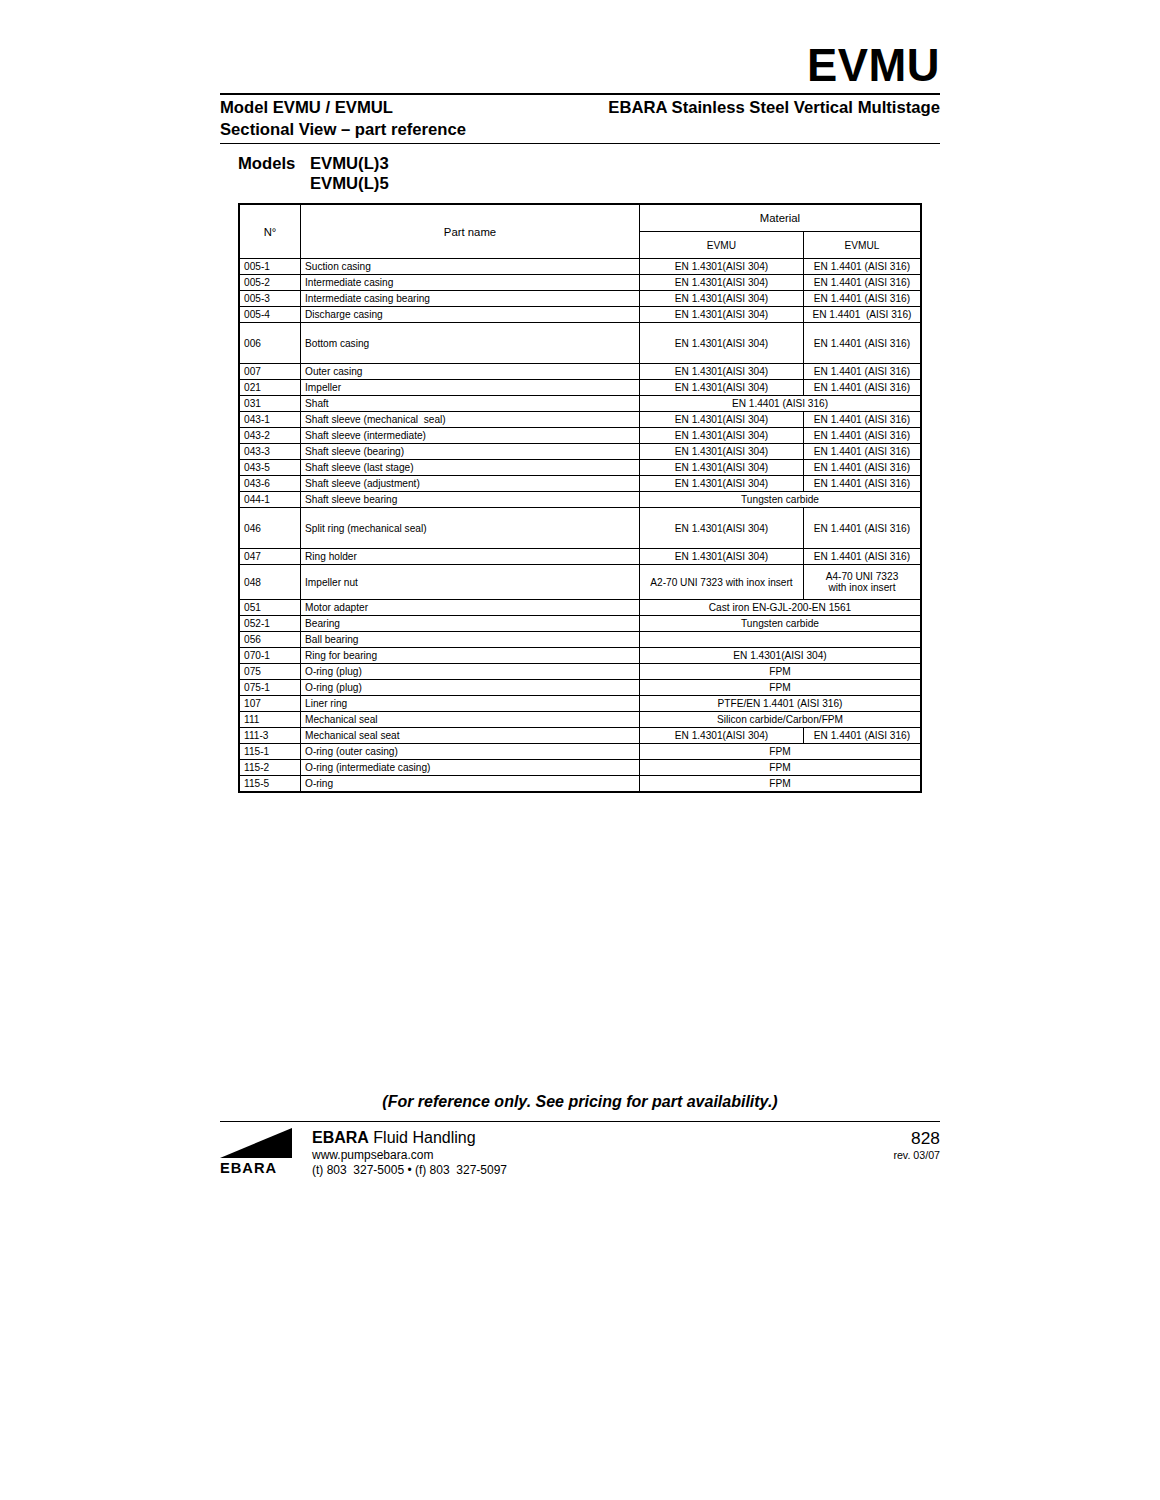EVMU
Model EVMU / EVMUL
EBARA Stainless Steel Vertical Multistage
Sectional View – part reference
Models EVMU(L)3 EVMU(L)5
| N° | Part name | Material |
| --- | --- | --- |
| EVMU | EVMUL |
| 005-1 | Suction casing | EN 1.4301(AISI 304) | EN 1.4401 (AISI 316) |
| 005-2 | Intermediate casing | EN 1.4301(AISI 304) | EN 1.4401 (AISI 316) |
| 005-3 | Intermediate casing bearing | EN 1.4301(AISI 304) | EN 1.4401 (AISI 316) |
| 005-4 | Discharge casing | EN 1.4301(AISI 304) | EN 1.4401 (AISI 316) |
| 006 | Bottom casing | EN 1.4301(AISI 304) | EN 1.4401 (AISI 316) |
| 007 | Outer casing | EN 1.4301(AISI 304) | EN 1.4401 (AISI 316) |
| 021 | Impeller | EN 1.4301(AISI 304) | EN 1.4401 (AISI 316) |
| 031 | Shaft | EN 1.4401 (AISI 316) |
| 043-1 | Shaft sleeve (mechanical seal) | EN 1.4301(AISI 304) | EN 1.4401 (AISI 316) |
| 043-2 | Shaft sleeve (intermediate) | EN 1.4301(AISI 304) | EN 1.4401 (AISI 316) |
| 043-3 | Shaft sleeve (bearing) | EN 1.4301(AISI 304) | EN 1.4401 (AISI 316) |
| 043-5 | Shaft sleeve (last stage) | EN 1.4301(AISI 304) | EN 1.4401 (AISI 316) |
| 043-6 | Shaft sleeve (adjustment) | EN 1.4301(AISI 304) | EN 1.4401 (AISI 316) |
| 044-1 | Shaft sleeve bearing | Tungsten carbide |
| 046 | Split ring (mechanical seal) | EN 1.4301(AISI 304) | EN 1.4401 (AISI 316) |
| 047 | Ring holder | EN 1.4301(AISI 304) | EN 1.4401 (AISI 316) |
| 048 | Impeller nut | A2-70 UNI 7323 with inox insert | A4-70 UNI 7323 with inox insert |
| 051 | Motor adapter | Cast iron EN-GJL-200-EN 1561 |
| 052-1 | Bearing | Tungsten carbide |
| 056 | Ball bearing | |
| 070-1 | Ring for bearing | EN 1.4301(AISI 304) |
| 075 | O-ring (plug) | FPM |
| 075-1 | O-ring (plug) | FPM |
| 107 | Liner ring | PTFE/EN 1.4401 (AISI 316) |
| 111 | Mechanical seal | Silicon carbide/Carbon/FPM |
| 111-3 | Mechanical seal seat | EN 1.4301(AISI 304) | EN 1.4401 (AISI 316) |
| 115-1 | O-ring (outer casing) | FPM |
| 115-2 | O-ring (intermediate casing) | FPM |
| 115-5 | O-ring | FPM |
(For reference only. See pricing for part availability.)
EBARA
EBARA Fluid Handling
www.pumpsebara.com
(t) 803 327-5005 • (f) 803 327-5097
828
rev. 03/07